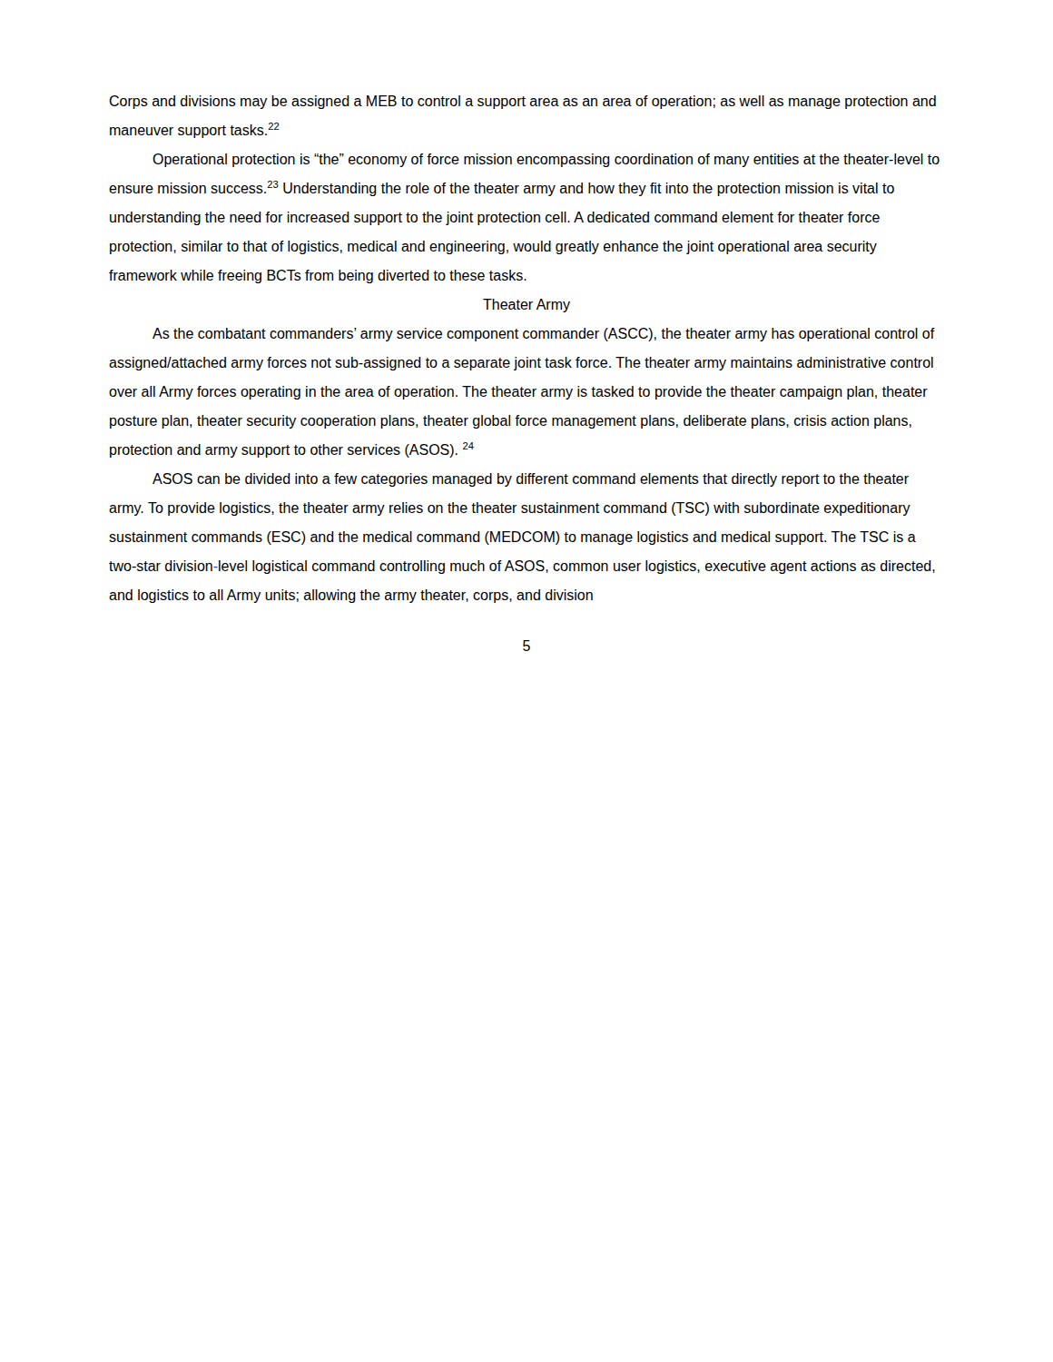Corps and divisions may be assigned a MEB to control a support area as an area of operation; as well as manage protection and maneuver support tasks.22
Operational protection is “the” economy of force mission encompassing coordination of many entities at the theater-level to ensure mission success.23 Understanding the role of the theater army and how they fit into the protection mission is vital to understanding the need for increased support to the joint protection cell. A dedicated command element for theater force protection, similar to that of logistics, medical and engineering, would greatly enhance the joint operational area security framework while freeing BCTs from being diverted to these tasks.
Theater Army
As the combatant commanders’ army service component commander (ASCC), the theater army has operational control of assigned/attached army forces not sub-assigned to a separate joint task force. The theater army maintains administrative control over all Army forces operating in the area of operation. The theater army is tasked to provide the theater campaign plan, theater posture plan, theater security cooperation plans, theater global force management plans, deliberate plans, crisis action plans, protection and army support to other services (ASOS). 24
ASOS can be divided into a few categories managed by different command elements that directly report to the theater army. To provide logistics, the theater army relies on the theater sustainment command (TSC) with subordinate expeditionary sustainment commands (ESC) and the medical command (MEDCOM) to manage logistics and medical support. The TSC is a two-star division-level logistical command controlling much of ASOS, common user logistics, executive agent actions as directed, and logistics to all Army units; allowing the army theater, corps, and division
5